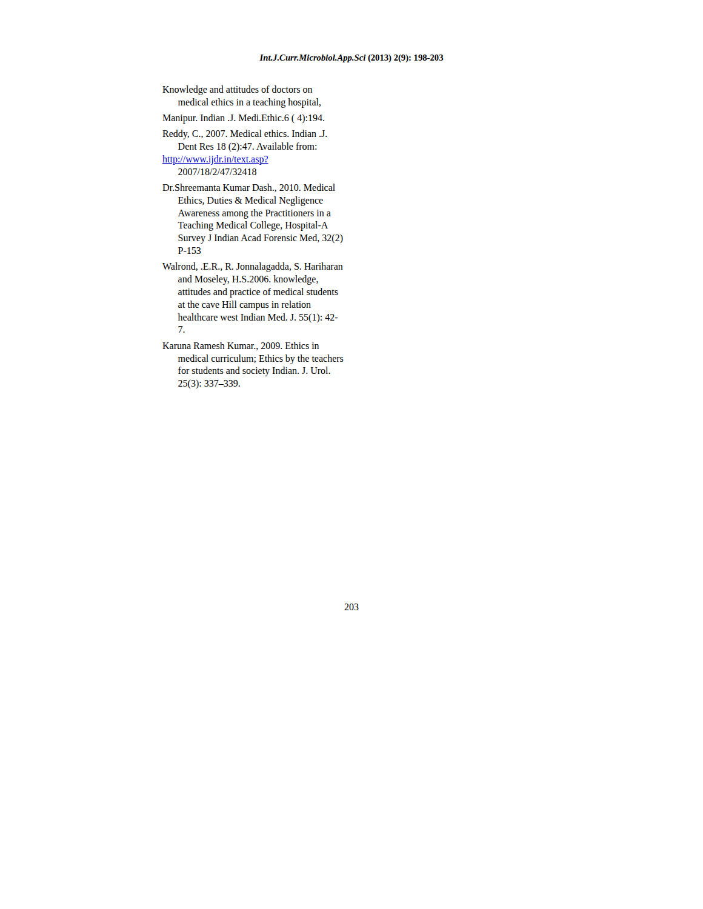Int.J.Curr.Microbiol.App.Sci (2013) 2(9): 198-203
Knowledge and attitudes of doctors on medical ethics in a teaching hospital,
Manipur. Indian .J. Medi.Ethic.6 ( 4):194.
Reddy, C., 2007. Medical ethics. Indian .J. Dent Res 18 (2):47. Available from: http://www.ijdr.in/text.asp? 2007/18/2/47/32418
Dr.Shreemanta Kumar Dash., 2010. Medical Ethics, Duties & Medical Negligence Awareness among the Practitioners in a Teaching Medical College, Hospital-A Survey J Indian Acad Forensic Med, 32(2) P-153
Walrond, .E.R., R. Jonnalagadda, S. Hariharan and Moseley, H.S.2006. knowledge, attitudes and practice of medical students at the cave Hill campus in relation healthcare west Indian Med. J. 55(1): 42-7.
Karuna Ramesh Kumar., 2009. Ethics in medical curriculum; Ethics by the teachers for students and society Indian. J. Urol. 25(3): 337–339.
203